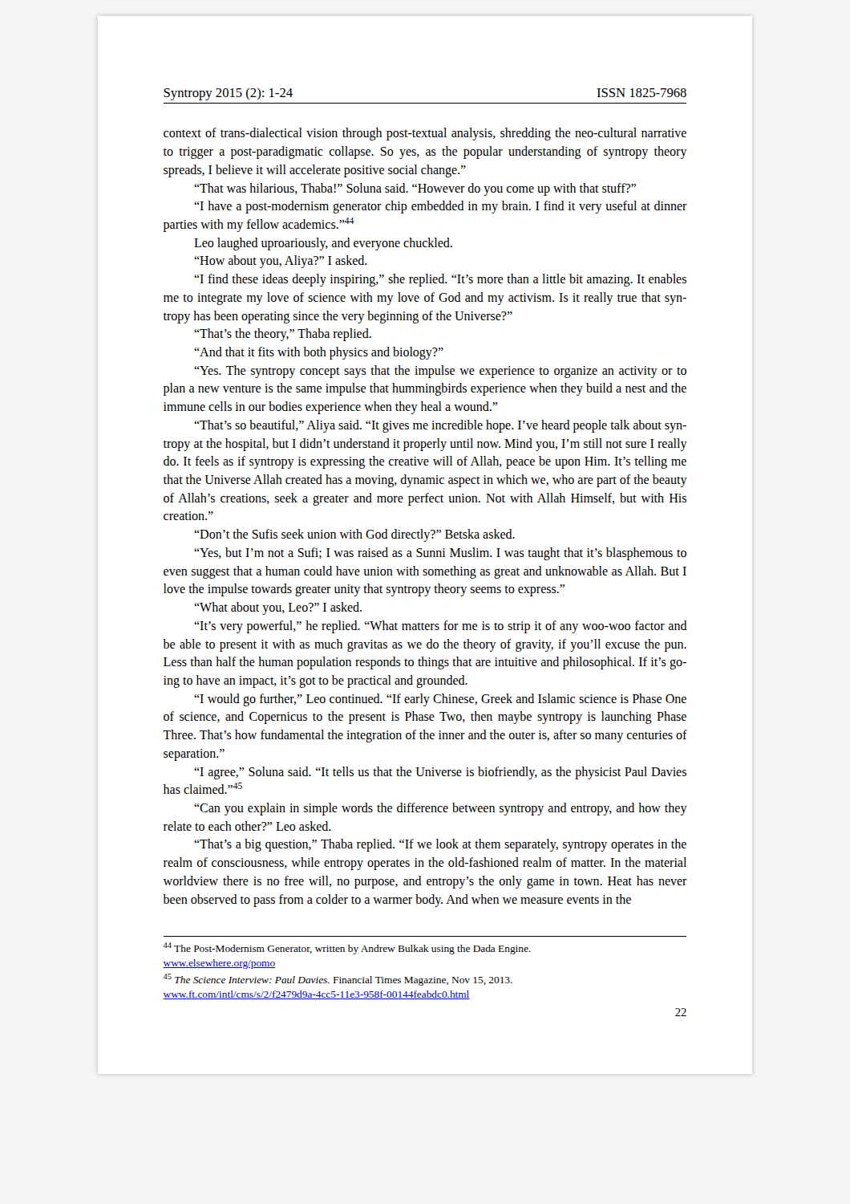Syntropy 2015 (2): 1-24 ISSN 1825-7968
context of trans-dialectical vision through post-textual analysis, shredding the neo-cultural narrative to trigger a post-paradigmatic collapse. So yes, as the popular understanding of syntropy theory spreads, I believe it will accelerate positive social change.”
“That was hilarious, Thaba!” Soluna said. “However do you come up with that stuff?”
“I have a post-modernism generator chip embedded in my brain. I find it very useful at dinner parties with my fellow academics.”44
Leo laughed uproariously, and everyone chuckled.
“How about you, Aliya?” I asked.
“I find these ideas deeply inspiring,” she replied. “It’s more than a little bit amazing. It enables me to integrate my love of science with my love of God and my activism. Is it really true that syntropy has been operating since the very beginning of the Universe?”
“That’s the theory,” Thaba replied.
“And that it fits with both physics and biology?”
“Yes. The syntropy concept says that the impulse we experience to organize an activity or to plan a new venture is the same impulse that hummingbirds experience when they build a nest and the immune cells in our bodies experience when they heal a wound.”
“That’s so beautiful,” Aliya said. “It gives me incredible hope. I’ve heard people talk about syntropy at the hospital, but I didn’t understand it properly until now. Mind you, I’m still not sure I really do. It feels as if syntropy is expressing the creative will of Allah, peace be upon Him. It’s telling me that the Universe Allah created has a moving, dynamic aspect in which we, who are part of the beauty of Allah’s creations, seek a greater and more perfect union. Not with Allah Himself, but with His creation.”
“Don’t the Sufis seek union with God directly?” Betska asked.
“Yes, but I’m not a Sufi; I was raised as a Sunni Muslim. I was taught that it’s blasphemous to even suggest that a human could have union with something as great and unknowable as Allah. But I love the impulse towards greater unity that syntropy theory seems to express.”
“What about you, Leo?” I asked.
“It’s very powerful,” he replied. “What matters for me is to strip it of any woo-woo factor and be able to present it with as much gravitas as we do the theory of gravity, if you’ll excuse the pun. Less than half the human population responds to things that are intuitive and philosophical. If it’s going to have an impact, it’s got to be practical and grounded.
“I would go further,” Leo continued. “If early Chinese, Greek and Islamic science is Phase One of science, and Copernicus to the present is Phase Two, then maybe syntropy is launching Phase Three. That’s how fundamental the integration of the inner and the outer is, after so many centuries of separation.”
“I agree,” Soluna said. “It tells us that the Universe is biofriendly, as the physicist Paul Davies has claimed.”45
“Can you explain in simple words the difference between syntropy and entropy, and how they relate to each other?” Leo asked.
“That’s a big question,” Thaba replied. “If we look at them separately, syntropy operates in the realm of consciousness, while entropy operates in the old-fashioned realm of matter. In the material worldview there is no free will, no purpose, and entropy’s the only game in town. Heat has never been observed to pass from a colder to a warmer body. And when we measure events in the
44 The Post-Modernism Generator, written by Andrew Bulkak using the Dada Engine.
www.elsewhere.org/pomo
45 The Science Interview: Paul Davies. Financial Times Magazine, Nov 15, 2013.
www.ft.com/intl/cms/s/2/f2479d9a-4cc5-11e3-958f-00144feabdc0.html
22